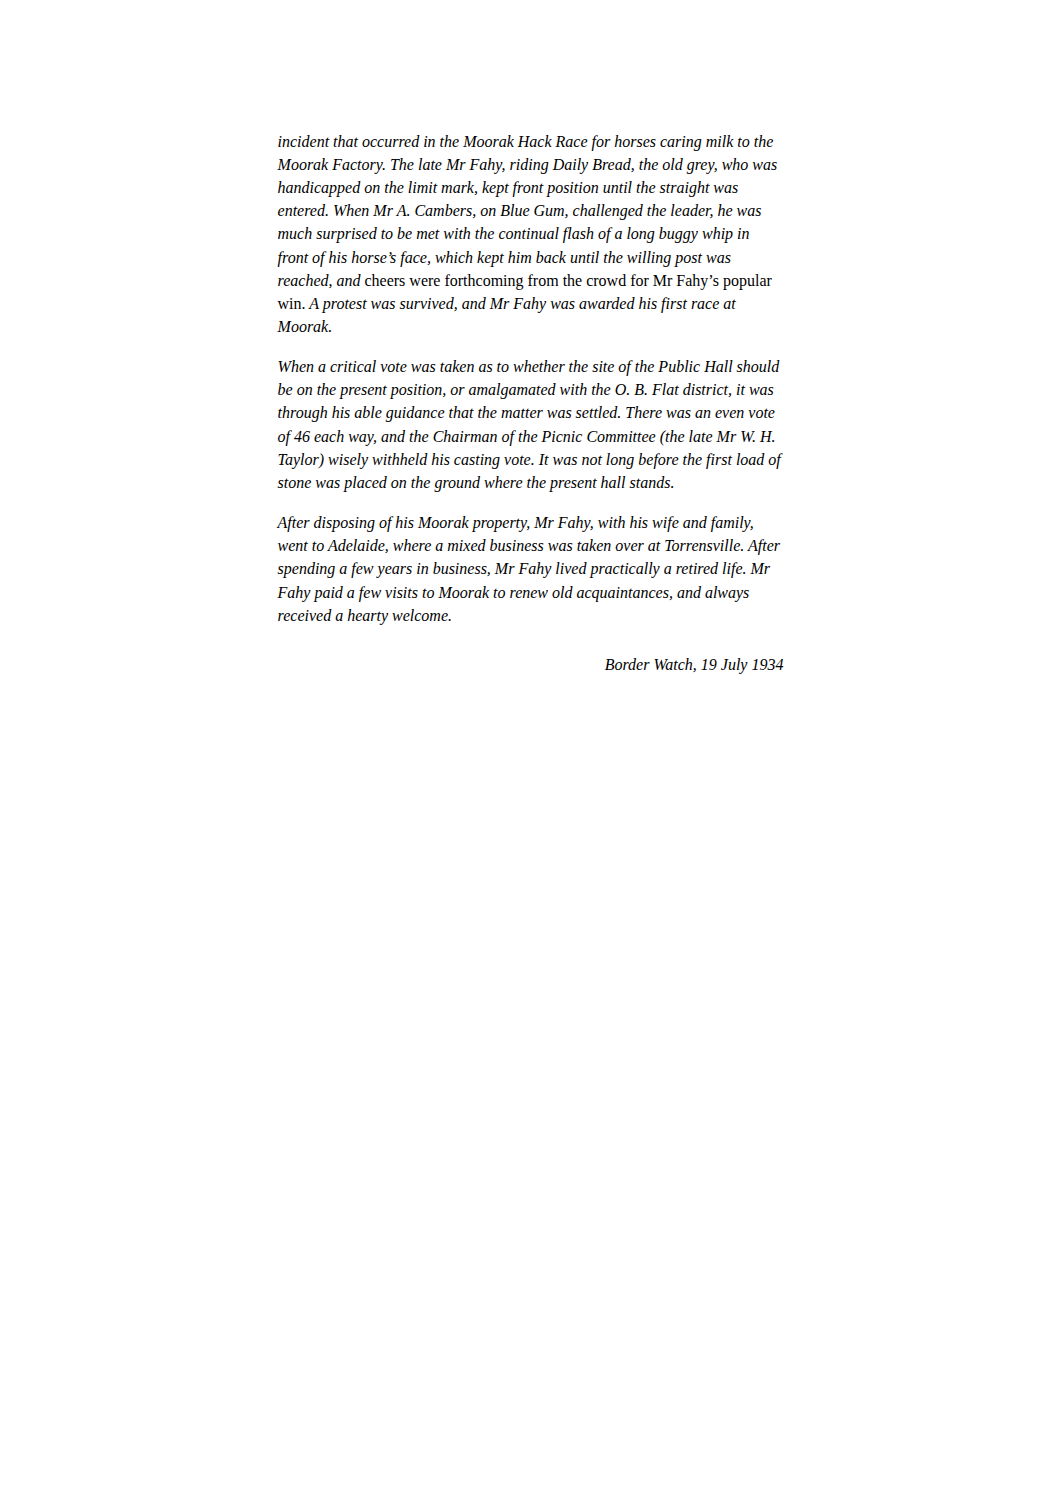incident that occurred in the Moorak Hack Race for horses caring milk to the Moorak Factory. The late Mr Fahy, riding Daily Bread, the old grey, who was handicapped on the limit mark, kept front position until the straight was entered. When Mr A. Cambers, on Blue Gum, challenged the leader, he was much surprised to be met with the continual flash of a long buggy whip in front of his horse’s face, which kept him back until the willing post was reached, and cheers were forthcoming from the crowd for Mr Fahy’s popular win. A protest was survived, and Mr Fahy was awarded his first race at Moorak.
When a critical vote was taken as to whether the site of the Public Hall should be on the present position, or amalgamated with the O. B. Flat district, it was through his able guidance that the matter was settled. There was an even vote of 46 each way, and the Chairman of the Picnic Committee (the late Mr W. H. Taylor) wisely withheld his casting vote. It was not long before the first load of stone was placed on the ground where the present hall stands.
After disposing of his Moorak property, Mr Fahy, with his wife and family, went to Adelaide, where a mixed business was taken over at Torrensville. After spending a few years in business, Mr Fahy lived practically a retired life. Mr Fahy paid a few visits to Moorak to renew old acquaintances, and always received a hearty welcome.
Border Watch, 19 July 1934